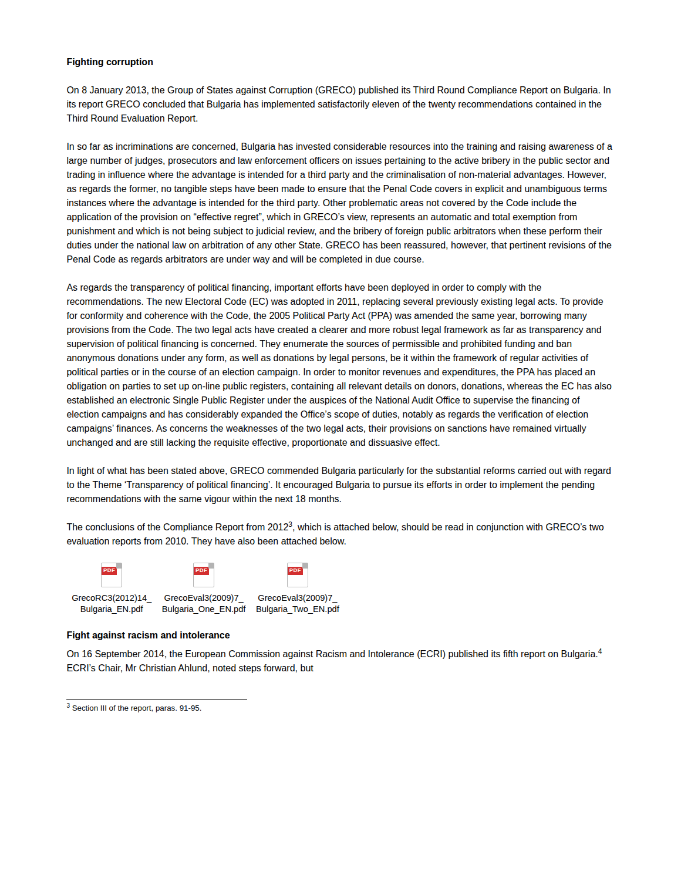Fighting corruption
On 8 January 2013, the Group of States against Corruption (GRECO) published its Third Round Compliance Report on Bulgaria. In its report GRECO concluded that Bulgaria has implemented satisfactorily eleven of the twenty recommendations contained in the Third Round Evaluation Report.
In so far as incriminations are concerned, Bulgaria has invested considerable resources into the training and raising awareness of a large number of judges, prosecutors and law enforcement officers on issues pertaining to the active bribery in the public sector and trading in influence where the advantage is intended for a third party and the criminalisation of non-material advantages. However, as regards the former, no tangible steps have been made to ensure that the Penal Code covers in explicit and unambiguous terms instances where the advantage is intended for the third party. Other problematic areas not covered by the Code include the application of the provision on “effective regret”, which in GRECO’s view, represents an automatic and total exemption from punishment and which is not being subject to judicial review, and the bribery of foreign public arbitrators when these perform their duties under the national law on arbitration of any other State. GRECO has been reassured, however, that pertinent revisions of the Penal Code as regards arbitrators are under way and will be completed in due course.
As regards the transparency of political financing, important efforts have been deployed in order to comply with the recommendations. The new Electoral Code (EC) was adopted in 2011, replacing several previously existing legal acts. To provide for conformity and coherence with the Code, the 2005 Political Party Act (PPA) was amended the same year, borrowing many provisions from the Code. The two legal acts have created a clearer and more robust legal framework as far as transparency and supervision of political financing is concerned. They enumerate the sources of permissible and prohibited funding and ban anonymous donations under any form, as well as donations by legal persons, be it within the framework of regular activities of political parties or in the course of an election campaign. In order to monitor revenues and expenditures, the PPA has placed an obligation on parties to set up on-line public registers, containing all relevant details on donors, donations, whereas the EC has also established an electronic Single Public Register under the auspices of the National Audit Office to supervise the financing of election campaigns and has considerably expanded the Office’s scope of duties, notably as regards the verification of election campaigns’ finances. As concerns the weaknesses of the two legal acts, their provisions on sanctions have remained virtually unchanged and are still lacking the requisite effective, proportionate and dissuasive effect.
In light of what has been stated above, GRECO commended Bulgaria particularly for the substantial reforms carried out with regard to the Theme ‘Transparency of political financing’. It encouraged Bulgaria to pursue its efforts in order to implement the pending recommendations with the same vigour within the next 18 months.
The conclusions of the Compliance Report from 20123, which is attached below, should be read in conjunction with GRECO’s two evaluation reports from 2010. They have also been attached below.
| GrecoRC3(2012)14_ Bulgaria_EN.pdf | GrecoEval3(2009)7_ Bulgaria_One_EN.pdf | GrecoEval3(2009)7_ Bulgaria_Two_EN.pdf |
Fight against racism and intolerance
On 16 September 2014, the European Commission against Racism and Intolerance (ECRI) published its fifth report on Bulgaria.4 ECRI’s Chair, Mr Christian Ahlund, noted steps forward, but
3 Section III of the report, paras. 91-95.